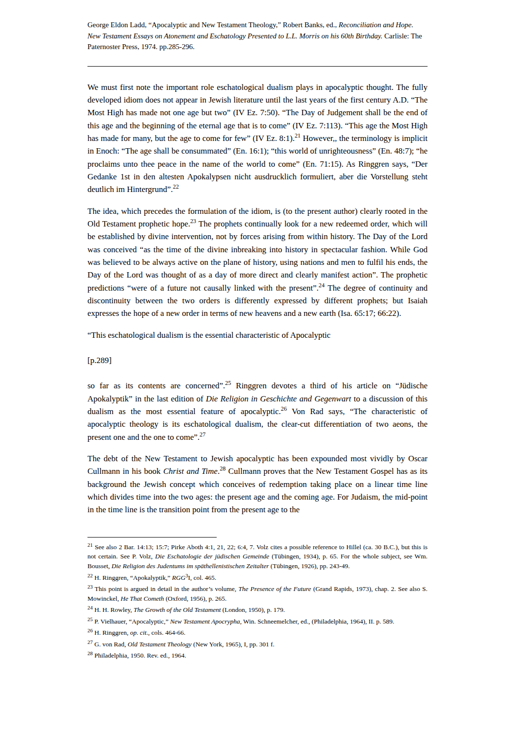George Eldon Ladd, “Apocalyptic and New Testament Theology,” Robert Banks, ed., Reconciliation and Hope. New Testament Essays on Atonement and Eschatology Presented to L.L. Morris on his 60th Birthday. Carlisle: The Paternoster Press, 1974. pp.285-296.
We must first note the important role eschatological dualism plays in apocalyptic thought. The fully developed idiom does not appear in Jewish literature until the last years of the first century A.D. “The Most High has made not one age but two” (IV Ez. 7:50). “The Day of Judgement shall be the end of this age and the beginning of the eternal age that is to come” (IV Ez. 7:113). “This age the Most High has made for many, but the age to come for few” (IV Ez. 8:1).21 However,, the terminology is implicit in Enoch: “The age shall be consummated” (En. 16:1); “this world of unrighteousness” (En. 48:7); “he proclaims unto thee peace in the name of the world to come” (En. 71:15). As Ringgren says, “Der Gedanke 1st in den altesten Apokalypsen nicht ausdrucklich formuliert, aber die Vorstellung steht deutlich im Hintergrund”.22
The idea, which precedes the formulation of the idiom, is (to the present author) clearly rooted in the Old Testament prophetic hope.23 The prophets continually look for a new redeemed order, which will be established by divine intervention, not by forces arising from within history. The Day of the Lord was conceived “as the time of the divine inbreaking into history in spectacular fashion. While God was believed to be always active on the plane of history, using nations and men to fulfil his ends, the Day of the Lord was thought of as a day of more direct and clearly manifest action”. The prophetic predictions “were of a future not causally linked with the present”.24 The degree of continuity and discontinuity between the two orders is differently expressed by different prophets; but Isaiah expresses the hope of a new order in terms of new heavens and a new earth (Isa. 65:17; 66:22).
“This eschatological dualism is the essential characteristic of Apocalyptic
[p.289]
so far as its contents are concerned”.25 Ringgren devotes a third of his article on “Jüdische Apokalyptik” in the last edition of Die Religion in Geschichte and Gegenwart to a discussion of this dualism as the most essential feature of apocalyptic.26 Von Rad says, “The characteristic of apocalyptic theology is its eschatological dualism, the clear-cut differentiation of two aeons, the present one and the one to come”.27
The debt of the New Testament to Jewish apocalyptic has been expounded most vividly by Oscar Cullmann in his book Christ and Time.28 Cullmann proves that the New Testament Gospel has as its background the Jewish concept which conceives of redemption taking place on a linear time line which divides time into the two ages: the present age and the coming age. For Judaism, the mid-point in the time line is the transition point from the present age to the
21 See also 2 Bar. 14:13; 15:7; Pirke Aboth 4:1, 21, 22; 6:4, 7. Volz cites a possible reference to Hillel (ca. 30 B.C.), but this is not certain. See P. Volz, Die Eschatologie der jüdischen Gemeinde (Tübingen, 1934), p. 65. For the whole subject, see Wm. Bousset, Die Religion des Judentums im späthellenistischen Zeitalter (Tübingen, 1926), pp. 243-49.
22 H. Ringgren, “Apokalyptik,” RGG3I, col. 465.
23 This point is argued in detail in the author’s volume, The Presence of the Future (Grand Rapids, 1973), chap. 2. See also S. Mowinckel, He That Cometh (Oxford, 1956), p. 265.
24 H. H. Rowley, The Growth of the Old Testament (London, 1950), p. 179.
25 P. Vielhauer, “Apocalyptic,” New Testament Apocrypha, Win. Schneemelcher, ed., (Philadelphia, 1964), II. p. 589.
26 H. Ringgren, op. cit., cols. 464-66.
27 G. von Rad, Old Testament Theology (New York, 1965), I, pp. 301 f.
28 Philadelphia, 1950. Rev. ed., 1964.